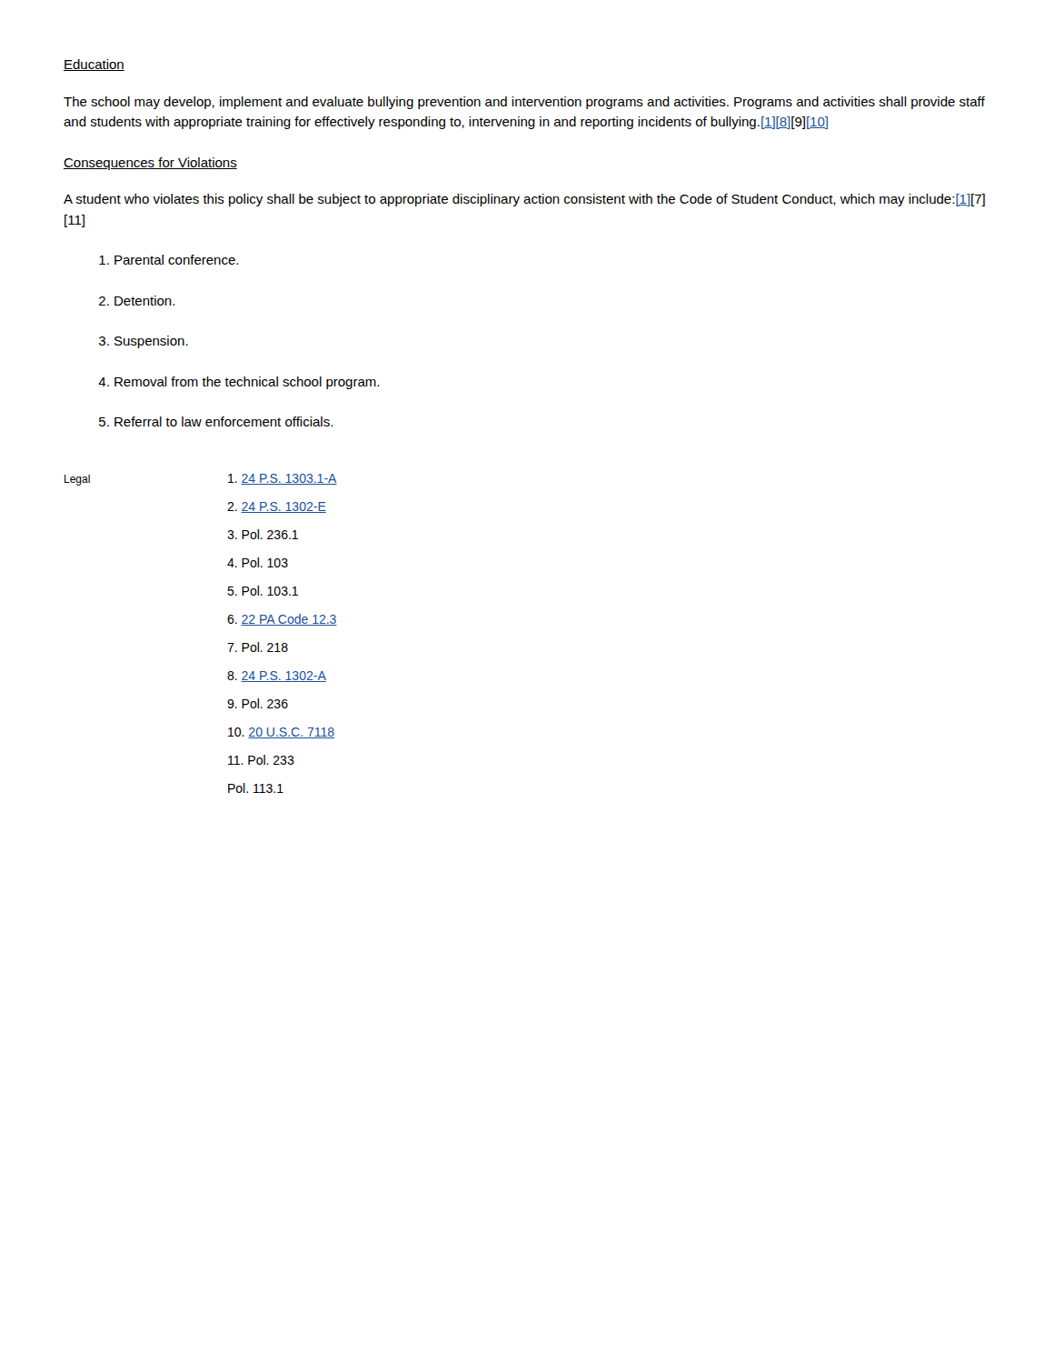Education
The school may develop, implement and evaluate bullying prevention and intervention programs and activities. Programs and activities shall provide staff and students with appropriate training for effectively responding to, intervening in and reporting incidents of bullying.[1][8][9][10]
Consequences for Violations
A student who violates this policy shall be subject to appropriate disciplinary action consistent with the Code of Student Conduct, which may include:[1][7][11]
Parental conference.
Detention.
Suspension.
Removal from the technical school program.
Referral to law enforcement officials.
Legal
1. 24 P.S. 1303.1-A
2. 24 P.S. 1302-E
3. Pol. 236.1
4. Pol. 103
5. Pol. 103.1
6. 22 PA Code 12.3
7. Pol. 218
8. 24 P.S. 1302-A
9. Pol. 236
10. 20 U.S.C. 7118
11. Pol. 233
Pol. 113.1